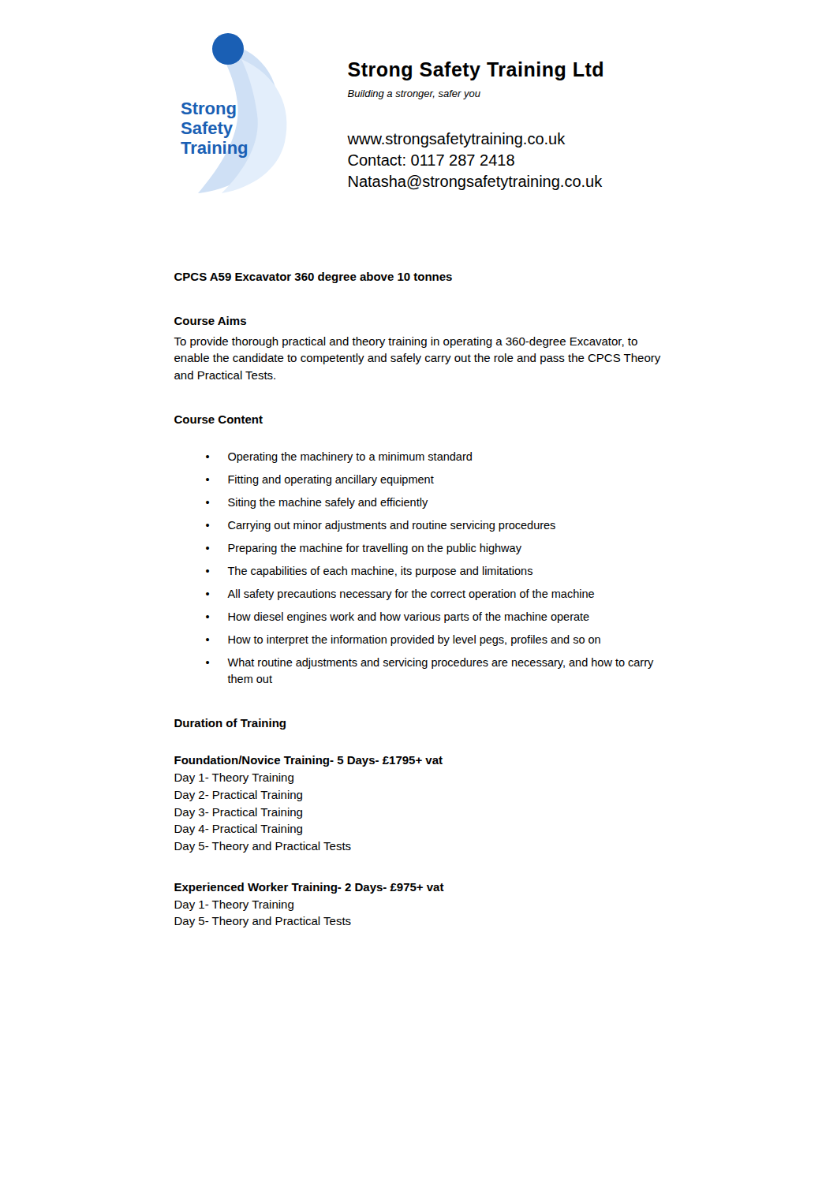Strong Safety Training
Strong Safety Training Ltd
Building a stronger, safer you
www.strongsafetytraining.co.uk
Contact: 0117 287 2418
Natasha@strongsafetytraining.co.uk
CPCS A59 Excavator 360 degree above 10 tonnes
Course Aims
To provide thorough practical and theory training in operating a 360-degree Excavator, to enable the candidate to competently and safely carry out the role and pass the CPCS Theory and Practical Tests.
Course Content
Operating the machinery to a minimum standard
Fitting and operating ancillary equipment
Siting the machine safely and efficiently
Carrying out minor adjustments and routine servicing procedures
Preparing the machine for travelling on the public highway
The capabilities of each machine, its purpose and limitations
All safety precautions necessary for the correct operation of the machine
How diesel engines work and how various parts of the machine operate
How to interpret the information provided by level pegs, profiles and so on
What routine adjustments and servicing procedures are necessary, and how to carry them out
Duration of Training
Foundation/Novice Training- 5 Days- £1795+ vat
Day 1- Theory Training
Day 2- Practical Training
Day 3- Practical Training
Day 4- Practical Training
Day 5- Theory and Practical Tests
Experienced Worker Training- 2 Days- £975+ vat
Day 1- Theory Training
Day 5- Theory and Practical Tests